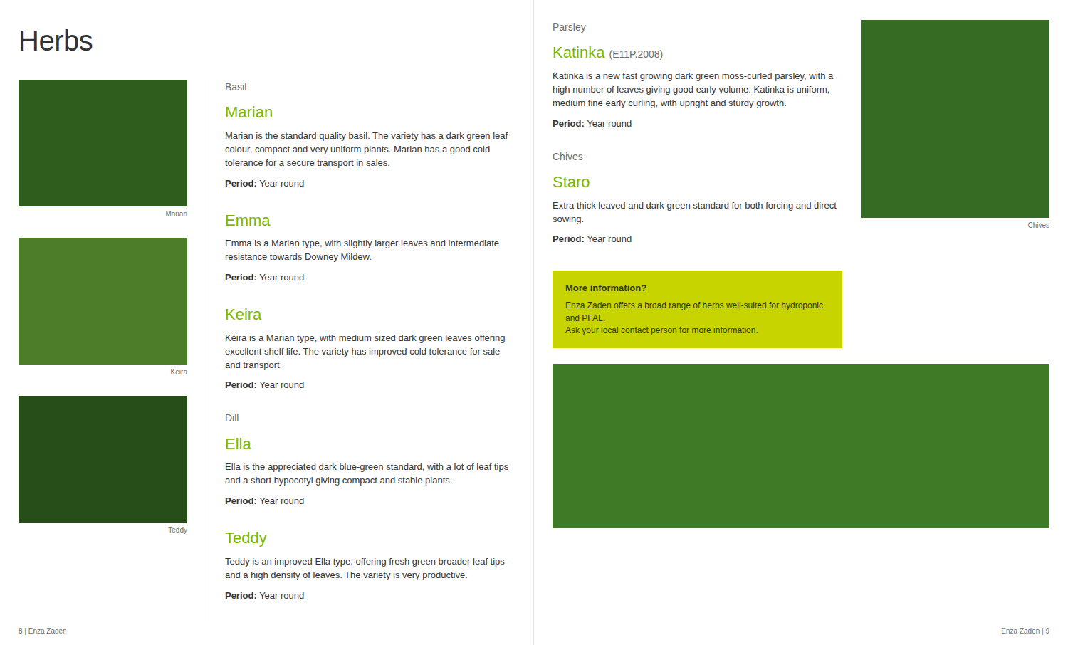Herbs
Marian
Keira
Teddy
Basil
Marian
Marian is the standard quality basil. The variety has a dark green leaf colour, compact and very uniform plants. Marian has a good cold tolerance for a secure transport in sales.
Period: Year round
Emma
Emma is a Marian type, with slightly larger leaves and intermediate resistance towards Downey Mildew.
Period: Year round
Keira
Keira is a Marian type, with medium sized dark green leaves offering excellent shelf life. The variety has improved cold tolerance for sale and transport.
Period: Year round
Dill
Ella
Ella is the appreciated dark blue-green standard, with a lot of leaf tips and a short hypocotyl giving compact and stable plants.
Period: Year round
Teddy
Teddy is an improved Ella type, offering fresh green broader leaf tips and a high density of leaves. The variety is very productive.
Period: Year round
8 | Enza Zaden
Parsley
Katinka (E11P.2008)
Katinka is a new fast growing dark green moss-curled parsley, with a high number of leaves giving good early volume. Katinka is uniform, medium fine early curling, with upright and sturdy growth.
Period: Year round
Chives
Staro
Extra thick leaved and dark green standard for both forcing and direct sowing.
Period: Year round
More information?
Enza Zaden offers a broad range of herbs well-suited for hydroponic and PFAL.
Ask your local contact person for more information.
Chives
Enza Zaden | 9